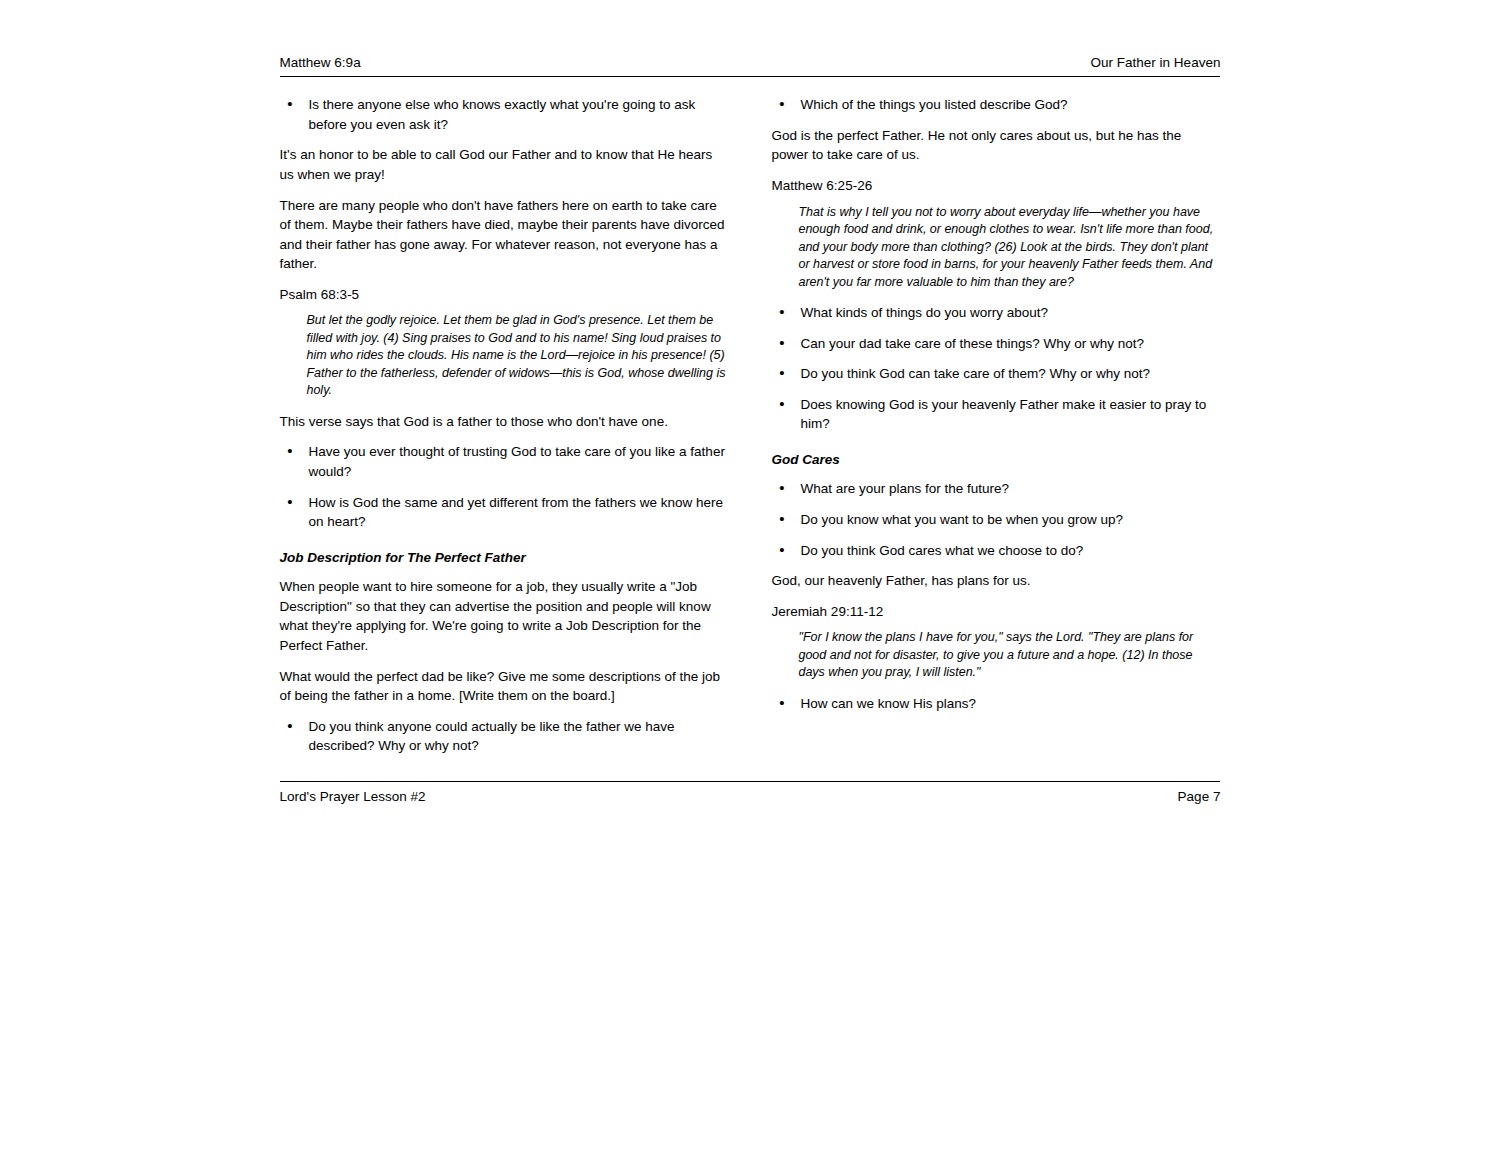Matthew 6:9a
Our Father in Heaven
Is there anyone else who knows exactly what you're going to ask before you even ask it?
It's an honor to be able to call God our Father and to know that He hears us when we pray!
There are many people who don't have fathers here on earth to take care of them. Maybe their fathers have died, maybe their parents have divorced and their father has gone away. For whatever reason, not everyone has a father.
Psalm 68:3-5
But let the godly rejoice. Let them be glad in God's presence. Let them be filled with joy. (4) Sing praises to God and to his name! Sing loud praises to him who rides the clouds. His name is the Lord—rejoice in his presence! (5) Father to the fatherless, defender of widows—this is God, whose dwelling is holy.
This verse says that God is a father to those who don't have one.
Have you ever thought of trusting God to take care of you like a father would?
How is God the same and yet different from the fathers we know here on heart?
Job Description for The Perfect Father
When people want to hire someone for a job, they usually write a "Job Description" so that they can advertise the position and people will know what they're applying for. We're going to write a Job Description for the Perfect Father.
What would the perfect dad be like? Give me some descriptions of the job of being the father in a home. [Write them on the board.]
Do you think anyone could actually be like the father we have described? Why or why not?
Which of the things you listed describe God?
God is the perfect Father. He not only cares about us, but he has the power to take care of us.
Matthew 6:25-26
That is why I tell you not to worry about everyday life—whether you have enough food and drink, or enough clothes to wear. Isn't life more than food, and your body more than clothing? (26) Look at the birds. They don't plant or harvest or store food in barns, for your heavenly Father feeds them. And aren't you far more valuable to him than they are?
What kinds of things do you worry about?
Can your dad take care of these things? Why or why not?
Do you think God can take care of them? Why or why not?
Does knowing God is your heavenly Father make it easier to pray to him?
God Cares
What are your plans for the future?
Do you know what you want to be when you grow up?
Do you think God cares what we choose to do?
God, our heavenly Father, has plans for us.
Jeremiah 29:11-12
"For I know the plans I have for you," says the Lord. "They are plans for good and not for disaster, to give you a future and a hope. (12) In those days when you pray, I will listen."
How can we know His plans?
Lord's Prayer Lesson #2
Page 7